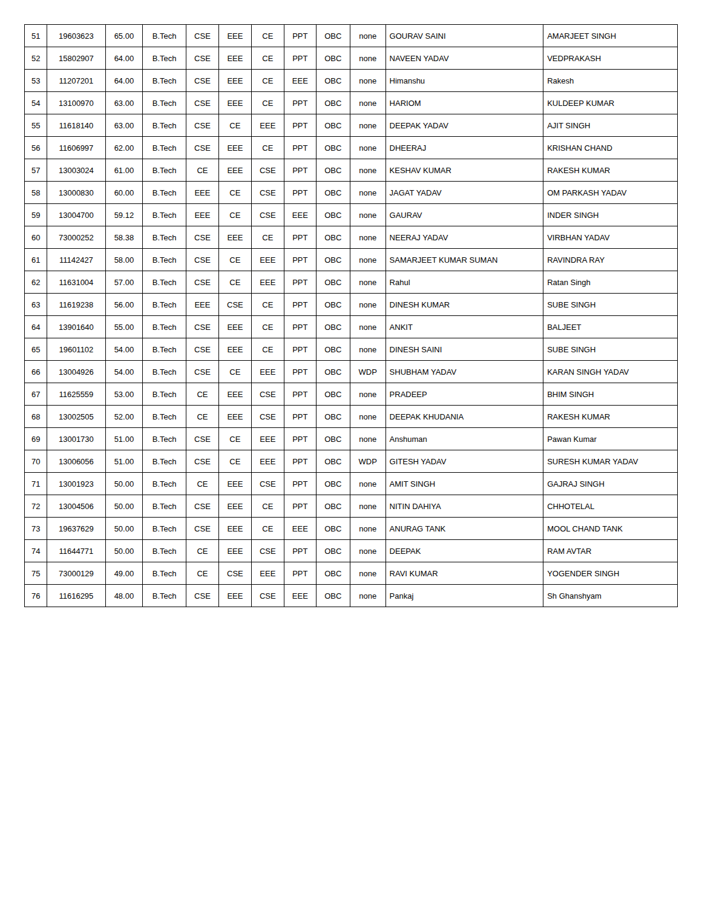| 51 | 19603623 | 65.00 | B.Tech | CSE | EEE | CE | PPT | OBC | none | GOURAV SAINI | AMARJEET SINGH |
| 52 | 15802907 | 64.00 | B.Tech | CSE | EEE | CE | PPT | OBC | none | NAVEEN YADAV | VEDPRAKASH |
| 53 | 11207201 | 64.00 | B.Tech | CSE | EEE | CE | EEE | OBC | none | Himanshu | Rakesh |
| 54 | 13100970 | 63.00 | B.Tech | CSE | EEE | CE | PPT | OBC | none | HARIOM | KULDEEP KUMAR |
| 55 | 11618140 | 63.00 | B.Tech | CSE | CE | EEE | PPT | OBC | none | DEEPAK YADAV | AJIT SINGH |
| 56 | 11606997 | 62.00 | B.Tech | CSE | EEE | CE | PPT | OBC | none | DHEERAJ | KRISHAN CHAND |
| 57 | 13003024 | 61.00 | B.Tech | CE | EEE | CSE | PPT | OBC | none | KESHAV KUMAR | RAKESH KUMAR |
| 58 | 13000830 | 60.00 | B.Tech | EEE | CE | CSE | PPT | OBC | none | JAGAT YADAV | OM PARKASH YADAV |
| 59 | 13004700 | 59.12 | B.Tech | EEE | CE | CSE | EEE | OBC | none | GAURAV | INDER SINGH |
| 60 | 73000252 | 58.38 | B.Tech | CSE | EEE | CE | PPT | OBC | none | NEERAJ YADAV | VIRBHAN YADAV |
| 61 | 11142427 | 58.00 | B.Tech | CSE | CE | EEE | PPT | OBC | none | SAMARJEET KUMAR SUMAN | RAVINDRA RAY |
| 62 | 11631004 | 57.00 | B.Tech | CSE | CE | EEE | PPT | OBC | none | Rahul | Ratan Singh |
| 63 | 11619238 | 56.00 | B.Tech | EEE | CSE | CE | PPT | OBC | none | DINESH KUMAR | SUBE SINGH |
| 64 | 13901640 | 55.00 | B.Tech | CSE | EEE | CE | PPT | OBC | none | ANKIT | BALJEET |
| 65 | 19601102 | 54.00 | B.Tech | CSE | EEE | CE | PPT | OBC | none | DINESH SAINI | SUBE SINGH |
| 66 | 13004926 | 54.00 | B.Tech | CSE | CE | EEE | PPT | OBC | WDP | SHUBHAM YADAV | KARAN SINGH YADAV |
| 67 | 11625559 | 53.00 | B.Tech | CE | EEE | CSE | PPT | OBC | none | PRADEEP | BHIM SINGH |
| 68 | 13002505 | 52.00 | B.Tech | CE | EEE | CSE | PPT | OBC | none | DEEPAK KHUDANIA | RAKESH KUMAR |
| 69 | 13001730 | 51.00 | B.Tech | CSE | CE | EEE | PPT | OBC | none | Anshuman | Pawan Kumar |
| 70 | 13006056 | 51.00 | B.Tech | CSE | CE | EEE | PPT | OBC | WDP | GITESH YADAV | SURESH KUMAR YADAV |
| 71 | 13001923 | 50.00 | B.Tech | CE | EEE | CSE | PPT | OBC | none | AMIT SINGH | GAJRAJ SINGH |
| 72 | 13004506 | 50.00 | B.Tech | CSE | EEE | CE | PPT | OBC | none | NITIN DAHIYA | CHHOTELAL |
| 73 | 19637629 | 50.00 | B.Tech | CSE | EEE | CE | EEE | OBC | none | ANURAG TANK | MOOL CHAND TANK |
| 74 | 11644771 | 50.00 | B.Tech | CE | EEE | CSE | PPT | OBC | none | DEEPAK | RAM AVTAR |
| 75 | 73000129 | 49.00 | B.Tech | CE | CSE | EEE | PPT | OBC | none | RAVI KUMAR | YOGENDER SINGH |
| 76 | 11616295 | 48.00 | B.Tech | CSE | EEE | CSE | EEE | OBC | none | Pankaj | Sh Ghanshyam |